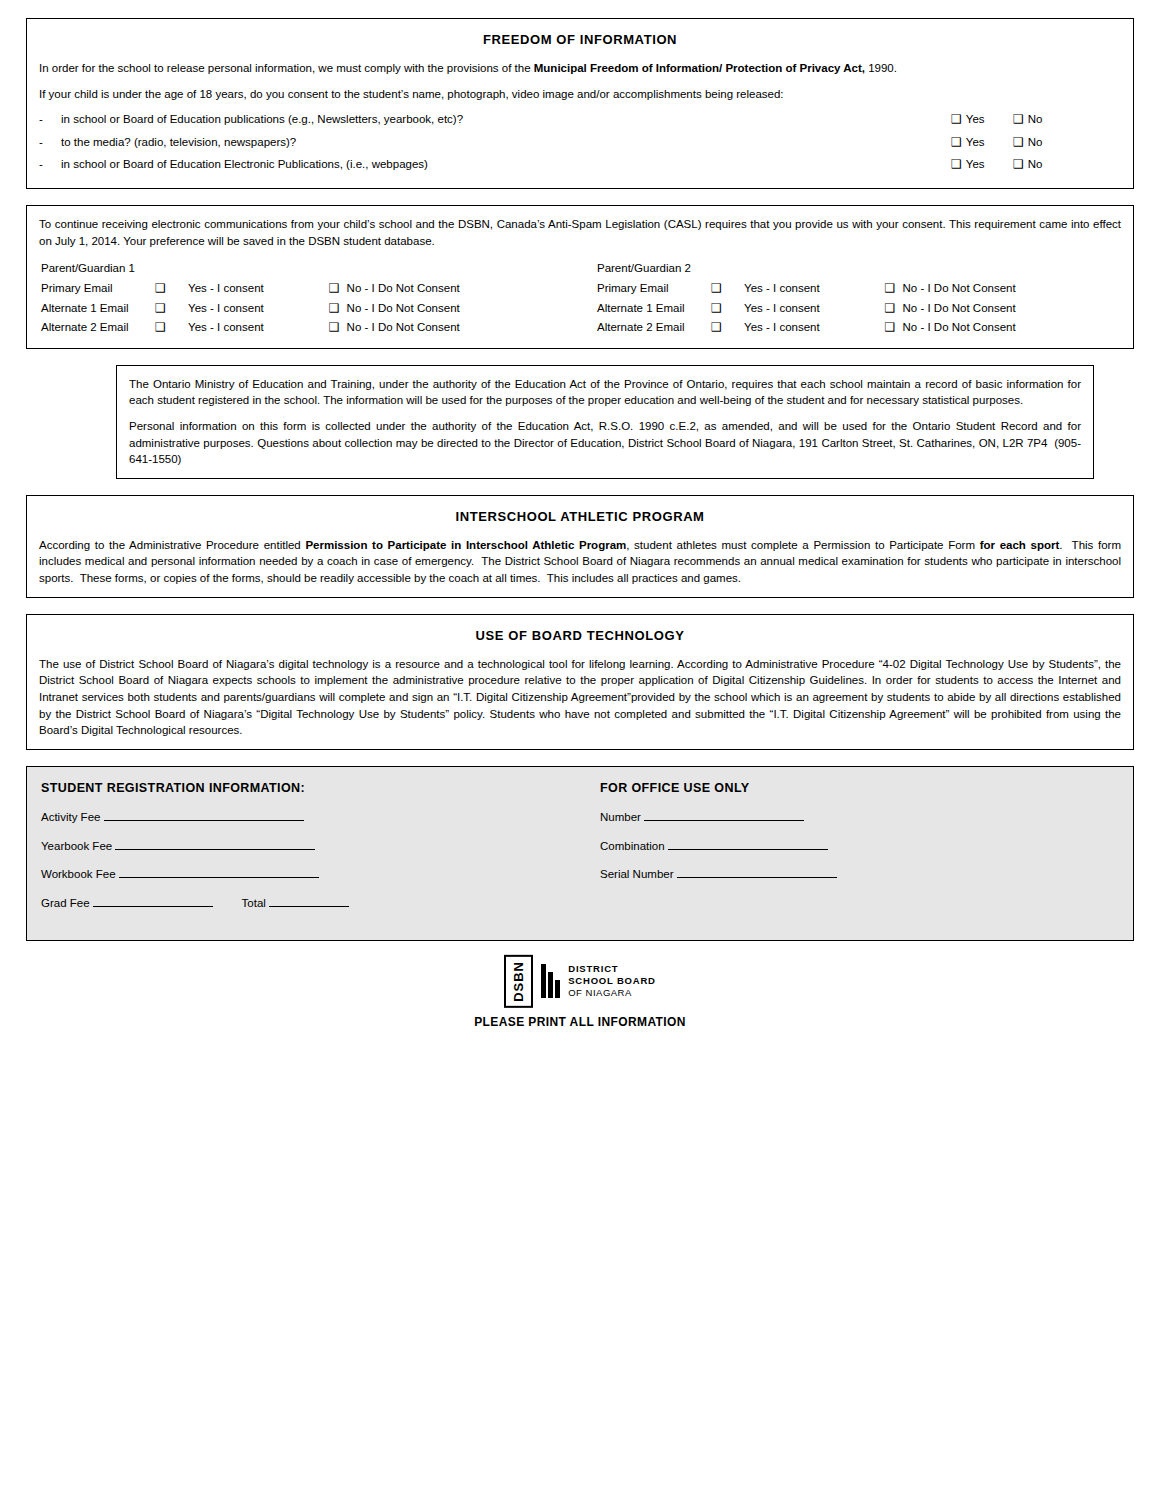FREEDOM OF INFORMATION
In order for the school to release personal information, we must comply with the provisions of the Municipal Freedom of Information/ Protection of Privacy Act, 1990.
If your child is under the age of 18 years, do you consent to the student’s name, photograph, video image and/or accomplishments being released:
- in school or Board of Education publications (e.g., Newsletters, yearbook, etc)? ❑Yes❑No
- to the media? (radio, television, newspapers)? ❑Yes❑No
- in school or Board of Education Electronic Publications, (i.e., webpages) ❑Yes❑No
To continue receiving electronic communications from your child’s school and the DSBN, Canada’s Anti-Spam Legislation (CASL) requires that you provide us with your consent. This requirement came into effect on July 1, 2014. Your preference will be saved in the DSBN student database.
| Parent/Guardian 1 | | Parent/Guardian 2 |
| Primary Email | ❑ | Yes - I consent | ❑ No - I Do Not Consent | | Primary Email | ❑ | Yes - I consent | ❑ No - I Do Not Consent |
| Alternate 1 Email | ❑ | Yes - I consent | ❑ No - I Do Not Consent | | Alternate 1 Email | ❑ | Yes - I consent | ❑ No - I Do Not Consent |
| Alternate 2 Email | ❑ | Yes - I consent | ❑ No - I Do Not Consent | | Alternate 2 Email | ❑ | Yes - I consent | ❑ No - I Do Not Consent |
The Ontario Ministry of Education and Training, under the authority of the Education Act of the Province of Ontario, requires that each school maintain a record of basic information for each student registered in the school. The information will be used for the purposes of the proper education and well-being of the student and for necessary statistical purposes.
Personal information on this form is collected under the authority of the Education Act, R.S.O. 1990 c.E.2, as amended, and will be used for the Ontario Student Record and for administrative purposes. Questions about collection may be directed to the Director of Education, District School Board of Niagara, 191 Carlton Street, St. Catharines, ON, L2R 7P4 (905-641-1550)
INTERSCHOOL ATHLETIC PROGRAM
According to the Administrative Procedure entitled Permission to Participate in Interschool Athletic Program, student athletes must complete a Permission to Participate Form for each sport. This form includes medical and personal information needed by a coach in case of emergency. The District School Board of Niagara recommends an annual medical examination for students who participate in interschool sports. These forms, or copies of the forms, should be readily accessible by the coach at all times. This includes all practices and games.
USE OF BOARD TECHNOLOGY
The use of District School Board of Niagara’s digital technology is a resource and a technological tool for lifelong learning. According to Administrative Procedure “4-02 Digital Technology Use by Students”, the District School Board of Niagara expects schools to implement the administrative procedure relative to the proper application of Digital Citizenship Guidelines. In order for students to access the Internet and Intranet services both students and parents/guardians will complete and sign an “I.T. Digital Citizenship Agreement”provided by the school which is an agreement by students to abide by all directions established by the District School Board of Niagara’s “Digital Technology Use by Students” policy. Students who have not completed and submitted the “I.T. Digital Citizenship Agreement” will be prohibited from using the Board’s Digital Technological resources.
STUDENT REGISTRATION INFORMATION:
Activity Fee
Yearbook Fee
Workbook Fee
Grad Fee Total
FOR OFFICE USE ONLY
Number
Combination
Serial Number
DSBN DISTRICT
SCHOOL BOARD
OF NIAGARA
PLEASE PRINT ALL INFORMATION